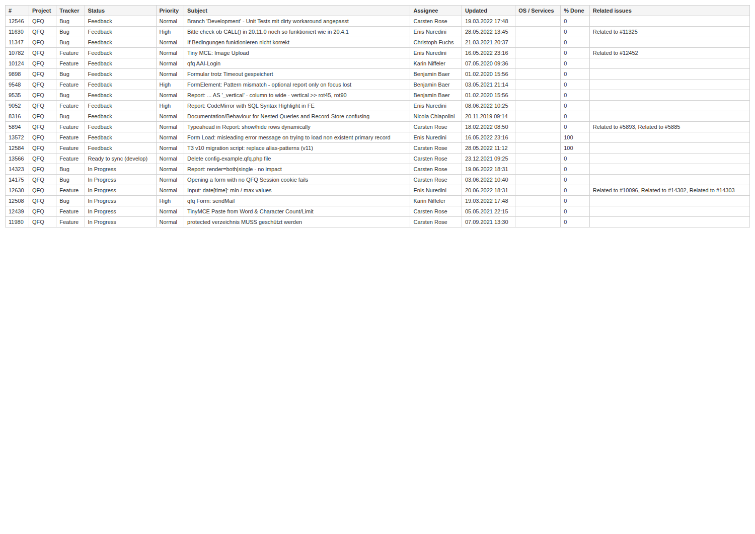| # | Project | Tracker | Status | Priority | Subject | Assignee | Updated | OS / Services | % Done | Related issues |
| --- | --- | --- | --- | --- | --- | --- | --- | --- | --- | --- |
| 12546 | QFQ | Bug | Feedback | Normal | Branch 'Development' - Unit Tests mit dirty workaround angepasst | Carsten Rose | 19.03.2022 17:48 | | 0 | |
| 11630 | QFQ | Bug | Feedback | High | Bitte check ob CALL() in 20.11.0 noch so funktioniert wie in 20.4.1 | Enis Nuredini | 28.05.2022 13:45 | | 0 | Related to #11325 |
| 11347 | QFQ | Bug | Feedback | Normal | If Bedingungen funktionieren nicht korrekt | Christoph Fuchs | 21.03.2021 20:37 | | 0 | |
| 10782 | QFQ | Feature | Feedback | Normal | Tiny MCE: Image Upload | Enis Nuredini | 16.05.2022 23:16 | | 0 | Related to #12452 |
| 10124 | QFQ | Feature | Feedback | Normal | qfq AAI-Login | Karin Niffeler | 07.05.2020 09:36 | | 0 | |
| 9898 | QFQ | Bug | Feedback | Normal | Formular trotz Timeout gespeichert | Benjamin Baer | 01.02.2020 15:56 | | 0 | |
| 9548 | QFQ | Feature | Feedback | High | FormElement: Pattern mismatch - optional report only on focus lost | Benjamin Baer | 03.05.2021 21:14 | | 0 | |
| 9535 | QFQ | Bug | Feedback | Normal | Report: ... AS '_vertical' - column to wide - vertical >> rot45, rot90 | Benjamin Baer | 01.02.2020 15:56 | | 0 | |
| 9052 | QFQ | Feature | Feedback | High | Report: CodeMirror with SQL Syntax Highlight in FE | Enis Nuredini | 08.06.2022 10:25 | | 0 | |
| 8316 | QFQ | Bug | Feedback | Normal | Documentation/Behaviour for Nested Queries and Record-Store confusing | Nicola Chiapolini | 20.11.2019 09:14 | | 0 | |
| 5894 | QFQ | Feature | Feedback | Normal | Typeahead in Report: show/hide rows dynamically | Carsten Rose | 18.02.2022 08:50 | | 0 | Related to #5893, Related to #5885 |
| 13572 | QFQ | Feature | Feedback | Normal | Form Load: misleading error message on trying to load non existent primary record | Enis Nuredini | 16.05.2022 23:16 | | 100 | |
| 12584 | QFQ | Feature | Feedback | Normal | T3 v10 migration script: replace alias-patterns (v11) | Carsten Rose | 28.05.2022 11:12 | | 100 | |
| 13566 | QFQ | Feature | Ready to sync (develop) | Normal | Delete config-example.qfq.php file | Carsten Rose | 23.12.2021 09:25 | | 0 | |
| 14323 | QFQ | Bug | In Progress | Normal | Report: render=both/single - no impact | Carsten Rose | 19.06.2022 18:31 | | 0 | |
| 14175 | QFQ | Bug | In Progress | Normal | Opening a form with no QFQ Session cookie fails | Carsten Rose | 03.06.2022 10:40 | | 0 | |
| 12630 | QFQ | Feature | In Progress | Normal | Input: date[time]: min / max values | Enis Nuredini | 20.06.2022 18:31 | | 0 | Related to #10096, Related to #14302, Related to #14303 |
| 12508 | QFQ | Bug | In Progress | High | qfq Form: sendMail | Karin Niffeler | 19.03.2022 17:48 | | 0 | |
| 12439 | QFQ | Feature | In Progress | Normal | TinyMCE Paste from Word & Character Count/Limit | Carsten Rose | 05.05.2021 22:15 | | 0 | |
| 11980 | QFQ | Feature | In Progress | Normal | protected verzeichnis MUSS geschützt werden | Carsten Rose | 07.09.2021 13:30 | | 0 | |